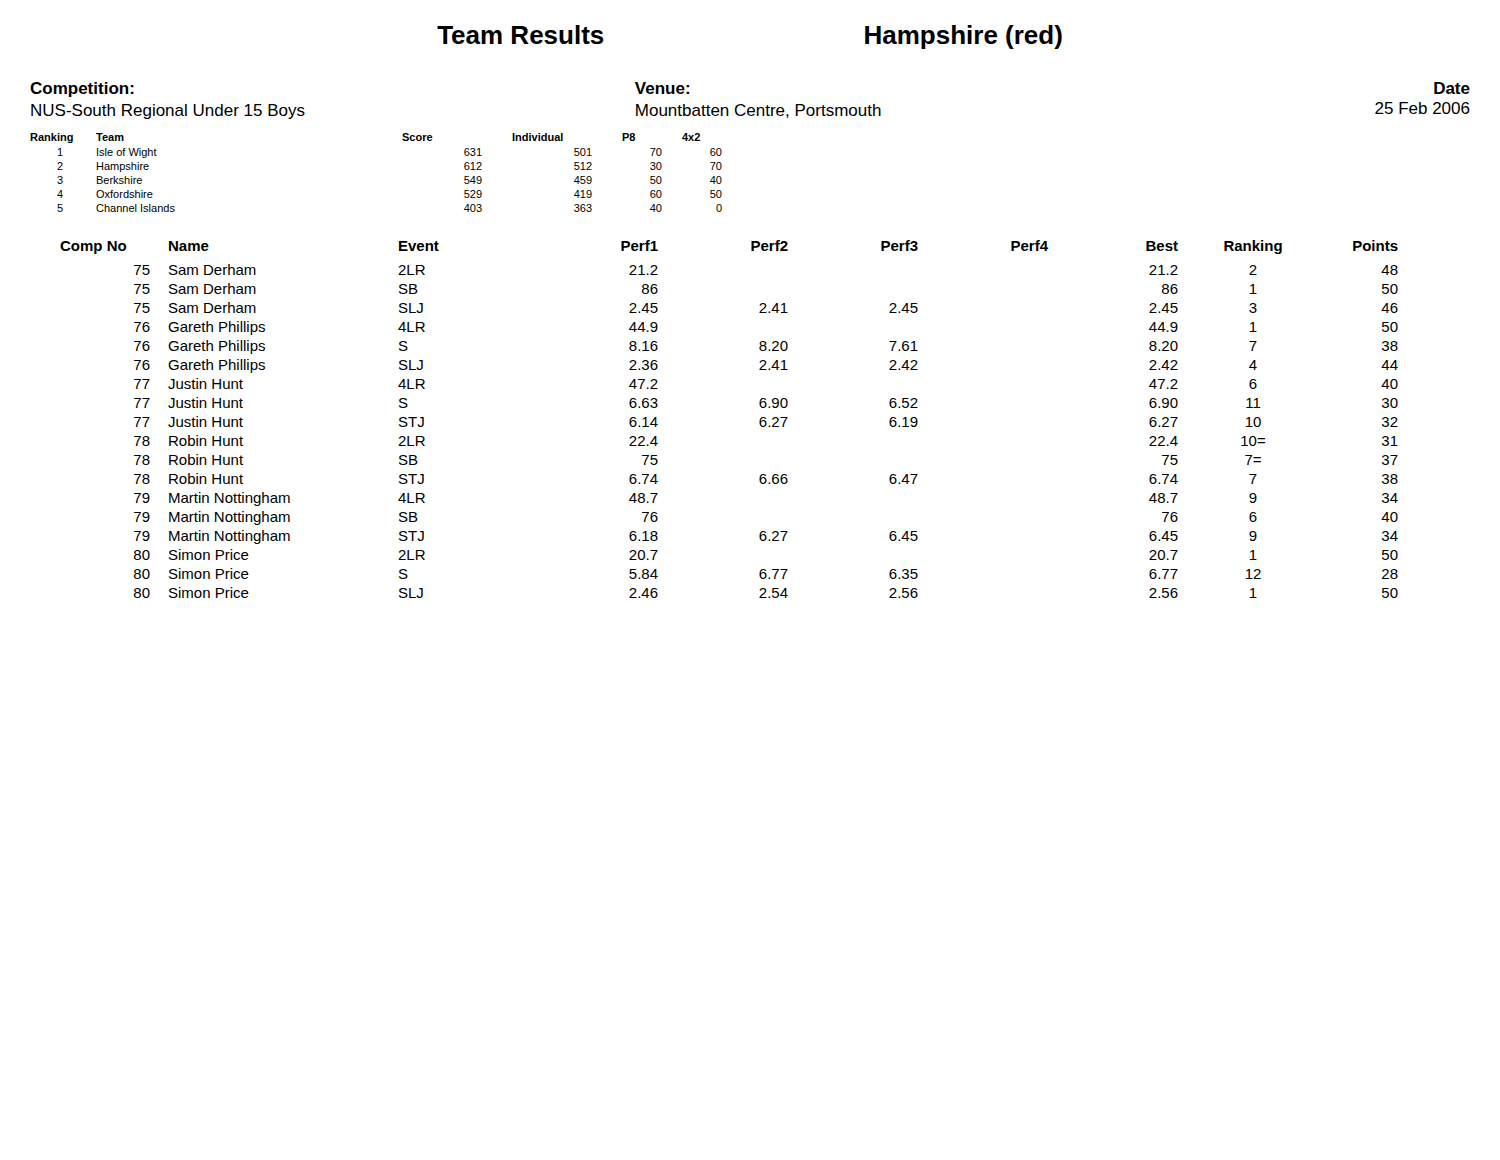Team Results Hampshire (red)
Competition:
NUS-South Regional Under 15 Boys
Venue:
Mountbatten Centre, Portsmouth
Date
25 Feb 2006
| Ranking | Team | Score | Individual | P8 | 4x2 |
| --- | --- | --- | --- | --- | --- |
| 1 | Isle of Wight | 631 | 501 | 70 | 60 |
| 2 | Hampshire | 612 | 512 | 30 | 70 |
| 3 | Berkshire | 549 | 459 | 50 | 40 |
| 4 | Oxfordshire | 529 | 419 | 60 | 50 |
| 5 | Channel Islands | 403 | 363 | 40 | 0 |
| Comp No | Name | Event | Perf1 | Perf2 | Perf3 | Perf4 | Best | Ranking | Points |
| --- | --- | --- | --- | --- | --- | --- | --- | --- | --- |
| 75 | Sam Derham | 2LR | 21.2 | | | | 21.2 | 2 | 48 |
| 75 | Sam Derham | SB | 86 | | | | 86 | 1 | 50 |
| 75 | Sam Derham | SLJ | 2.45 | 2.41 | 2.45 | | 2.45 | 3 | 46 |
| 76 | Gareth Phillips | 4LR | 44.9 | | | | 44.9 | 1 | 50 |
| 76 | Gareth Phillips | S | 8.16 | 8.20 | 7.61 | | 8.20 | 7 | 38 |
| 76 | Gareth Phillips | SLJ | 2.36 | 2.41 | 2.42 | | 2.42 | 4 | 44 |
| 77 | Justin Hunt | 4LR | 47.2 | | | | 47.2 | 6 | 40 |
| 77 | Justin Hunt | S | 6.63 | 6.90 | 6.52 | | 6.90 | 11 | 30 |
| 77 | Justin Hunt | STJ | 6.14 | 6.27 | 6.19 | | 6.27 | 10 | 32 |
| 78 | Robin Hunt | 2LR | 22.4 | | | | 22.4 | 10= | 31 |
| 78 | Robin Hunt | SB | 75 | | | | 75 | 7= | 37 |
| 78 | Robin Hunt | STJ | 6.74 | 6.66 | 6.47 | | 6.74 | 7 | 38 |
| 79 | Martin Nottingham | 4LR | 48.7 | | | | 48.7 | 9 | 34 |
| 79 | Martin Nottingham | SB | 76 | | | | 76 | 6 | 40 |
| 79 | Martin Nottingham | STJ | 6.18 | 6.27 | 6.45 | | 6.45 | 9 | 34 |
| 80 | Simon Price | 2LR | 20.7 | | | | 20.7 | 1 | 50 |
| 80 | Simon Price | S | 5.84 | 6.77 | 6.35 | | 6.77 | 12 | 28 |
| 80 | Simon Price | SLJ | 2.46 | 2.54 | 2.56 | | 2.56 | 1 | 50 |